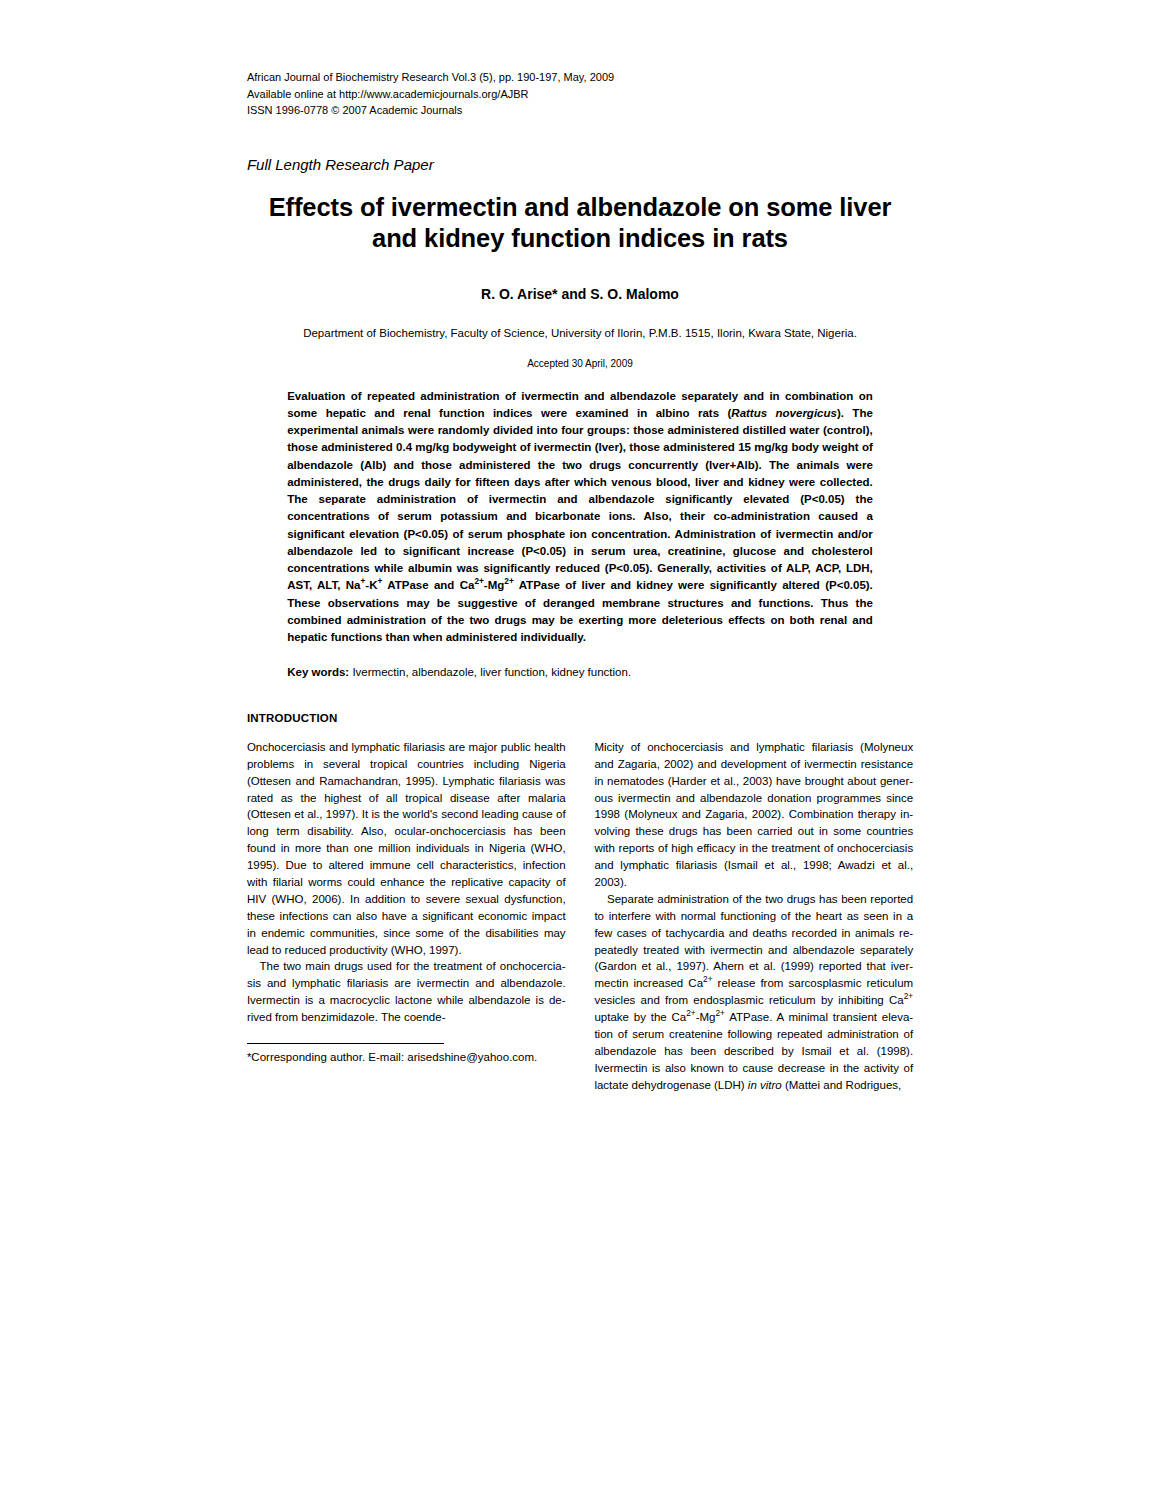African Journal of Biochemistry Research Vol.3 (5), pp. 190-197, May, 2009
Available online at http://www.academicjournals.org/AJBR
ISSN 1996-0778 © 2007 Academic Journals
Full Length Research Paper
Effects of ivermectin and albendazole on some liver
and kidney function indices in rats
R. O. Arise* and S. O. Malomo
Department of Biochemistry, Faculty of Science, University of Ilorin, P.M.B. 1515, Ilorin, Kwara State, Nigeria.
Accepted 30 April, 2009
Evaluation of repeated administration of ivermectin and albendazole separately and in combination on some hepatic and renal function indices were examined in albino rats (Rattus novergicus). The experimental animals were randomly divided into four groups: those administered distilled water (control), those administered 0.4 mg/kg bodyweight of ivermectin (Iver), those administered 15 mg/kg body weight of albendazole (Alb) and those administered the two drugs concurrently (Iver+Alb). The animals were administered, the drugs daily for fifteen days after which venous blood, liver and kidney were collected. The separate administration of ivermectin and albendazole significantly elevated (P<0.05) the concentrations of serum potassium and bicarbonate ions. Also, their co-administration caused a significant elevation (P<0.05) of serum phosphate ion concentration. Administration of ivermectin and/or albendazole led to significant increase (P<0.05) in serum urea, creatinine, glucose and cholesterol concentrations while albumin was significantly reduced (P<0.05). Generally, activities of ALP, ACP, LDH, AST, ALT, Na+-K+ ATPase and Ca2+-Mg2+ ATPase of liver and kidney were significantly altered (P<0.05). These observations may be suggestive of deranged membrane structures and functions. Thus the combined administration of the two drugs may be exerting more deleterious effects on both renal and hepatic functions than when administered individually.
Key words: Ivermectin, albendazole, liver function, kidney function.
INTRODUCTION
Onchocerciasis and lymphatic filariasis are major public health problems in several tropical countries including Nigeria (Ottesen and Ramachandran, 1995). Lymphatic filariasis was rated as the highest of all tropical disease after malaria (Ottesen et al., 1997). It is the world's second leading cause of long term disability. Also, ocular-onchocerciasis has been found in more than one million individuals in Nigeria (WHO, 1995). Due to altered immune cell characteristics, infection with filarial worms could enhance the replicative capacity of HIV (WHO, 2006). In addition to severe sexual dysfunction, these infections can also have a significant economic impact in endemic communities, since some of the disabilities may lead to reduced productivity (WHO, 1997).
The two main drugs used for the treatment of onchocerciasis and lymphatic filariasis are ivermectin and albendazole. Ivermectin is a macrocyclic lactone while albendazole is derived from benzimidazole. The coende-
*Corresponding author. E-mail: arisedshine@yahoo.com.
Micity of onchocerciasis and lymphatic filariasis (Molyneux and Zagaria, 2002) and development of ivermectin resistance in nematodes (Harder et al., 2003) have brought about generous ivermectin and albendazole donation programmes since 1998 (Molyneux and Zagaria, 2002). Combination therapy involving these drugs has been carried out in some countries with reports of high efficacy in the treatment of onchocerciasis and lymphatic filariasis (Ismail et al., 1998; Awadzi et al., 2003).
Separate administration of the two drugs has been reported to interfere with normal functioning of the heart as seen in a few cases of tachycardia and deaths recorded in animals repeatedly treated with ivermectin and albendazole separately (Gardon et al., 1997). Ahern et al. (1999) reported that ivermectin increased Ca2+ release from sarcosplasmic reticulum vesicles and from endosplasmic reticulum by inhibiting Ca2+ uptake by the Ca2+-Mg2+ ATPase. A minimal transient elevation of serum createnine following repeated administration of albendazole has been described by Ismail et al. (1998). Ivermectin is also known to cause decrease in the activity of lactate dehydrogenase (LDH) in vitro (Mattei and Rodrigues,